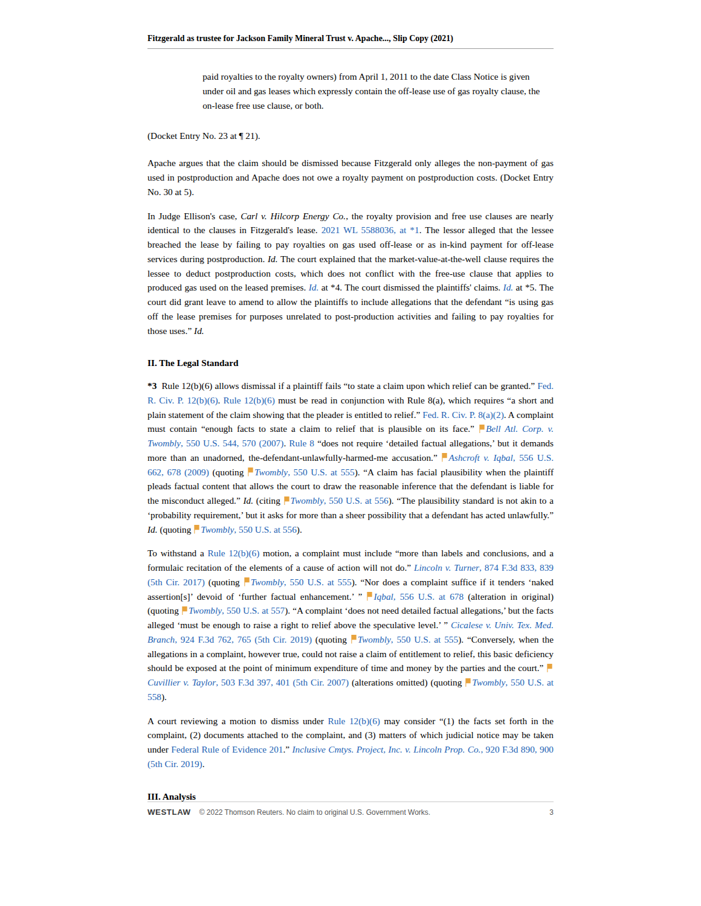Fitzgerald as trustee for Jackson Family Mineral Trust v. Apache..., Slip Copy (2021)
paid royalties to the royalty owners) from April 1, 2011 to the date Class Notice is given under oil and gas leases which expressly contain the off-lease use of gas royalty clause, the on-lease free use clause, or both.
(Docket Entry No. 23 at ¶ 21).
Apache argues that the claim should be dismissed because Fitzgerald only alleges the non-payment of gas used in postproduction and Apache does not owe a royalty payment on postproduction costs. (Docket Entry No. 30 at 5).
In Judge Ellison's case, Carl v. Hilcorp Energy Co., the royalty provision and free use clauses are nearly identical to the clauses in Fitzgerald's lease. 2021 WL 5588036, at *1. The lessor alleged that the lessee breached the lease by failing to pay royalties on gas used off-lease or as in-kind payment for off-lease services during postproduction. Id. The court explained that the market-value-at-the-well clause requires the lessee to deduct postproduction costs, which does not conflict with the free-use clause that applies to produced gas used on the leased premises. Id. at *4. The court dismissed the plaintiffs' claims. Id. at *5. The court did grant leave to amend to allow the plaintiffs to include allegations that the defendant “is using gas off the lease premises for purposes unrelated to post-production activities and failing to pay royalties for those uses.” Id.
II. The Legal Standard
*3 Rule 12(b)(6) allows dismissal if a plaintiff fails “to state a claim upon which relief can be granted.” Fed. R. Civ. P. 12(b)(6). Rule 12(b)(6) must be read in conjunction with Rule 8(a), which requires “a short and plain statement of the claim showing that the pleader is entitled to relief.” Fed. R. Civ. P. 8(a)(2). A complaint must contain “enough facts to state a claim to relief that is plausible on its face.” Bell Atl. Corp. v. Twombly, 550 U.S. 544, 570 (2007). Rule 8 “does not require ‘detailed factual allegations,’ but it demands more than an unadorned, the-defendant-unlawfully-harmed-me accusation.” Ashcroft v. Iqbal, 556 U.S. 662, 678 (2009) (quoting Twombly, 550 U.S. at 555). “A claim has facial plausibility when the plaintiff pleads factual content that allows the court to draw the reasonable inference that the defendant is liable for the misconduct alleged.” Id. (citing Twombly, 550 U.S. at 556). “The plausibility standard is not akin to a ‘probability requirement,’ but it asks for more than a sheer possibility that a defendant has acted unlawfully.” Id. (quoting Twombly, 550 U.S. at 556).
To withstand a Rule 12(b)(6) motion, a complaint must include “more than labels and conclusions, and a formulaic recitation of the elements of a cause of action will not do.” Lincoln v. Turner, 874 F.3d 833, 839 (5th Cir. 2017) (quoting Twombly, 550 U.S. at 555). “Nor does a complaint suffice if it tenders ‘naked assertion[s]’ devoid of ‘further factual enhancement.’ ” Iqbal, 556 U.S. at 678 (alteration in original) (quoting Twombly, 550 U.S. at 557). “A complaint ‘does not need detailed factual allegations,’ but the facts alleged ‘must be enough to raise a right to relief above the speculative level.’ ” Cicalese v. Univ. Tex. Med. Branch, 924 F.3d 762, 765 (5th Cir. 2019) (quoting Twombly, 550 U.S. at 555). “Conversely, when the allegations in a complaint, however true, could not raise a claim of entitlement to relief, this basic deficiency should be exposed at the point of minimum expenditure of time and money by the parties and the court.” Cuvillier v. Taylor, 503 F.3d 397, 401 (5th Cir. 2007) (alterations omitted) (quoting Twombly, 550 U.S. at 558).
A court reviewing a motion to dismiss under Rule 12(b)(6) may consider “(1) the facts set forth in the complaint, (2) documents attached to the complaint, and (3) matters of which judicial notice may be taken under Federal Rule of Evidence 201.” Inclusive Cmtys. Project, Inc. v. Lincoln Prop. Co., 920 F.3d 890, 900 (5th Cir. 2019).
III. Analysis
WESTLAW © 2022 Thomson Reuters. No claim to original U.S. Government Works. 3